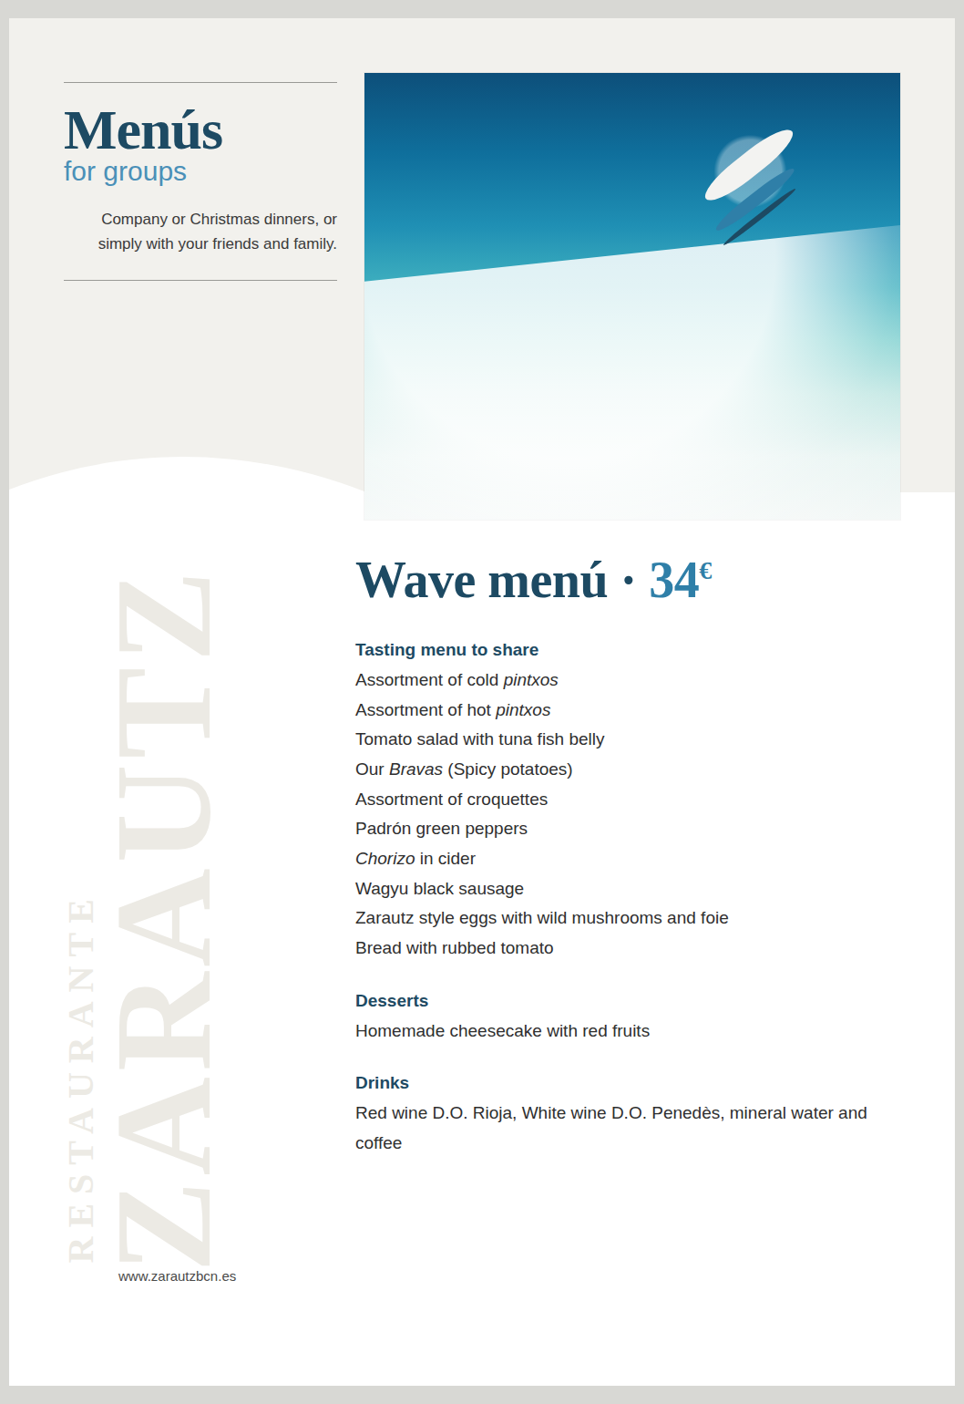RESTAURANTE ZARAUTZ
Menúsfor groups
Company or Christmas dinners, or simply with your friends and family.
Wave menú · 34€
Tasting menu to share
Assortment of cold pintxos
Assortment of hot pintxos
Tomato salad with tuna fish belly
Our Bravas (Spicy potatoes)
Assortment of croquettes
Padrón green peppers
Chorizo in cider
Wagyu black sausage
Zarautz style eggs with wild mushrooms and foie
Bread with rubbed tomato
Desserts
Homemade cheesecake with red fruits
Drinks
Red wine D.O. Rioja, White wine D.O. Penedès, mineral water and coffee
www.zarautzbcn.es